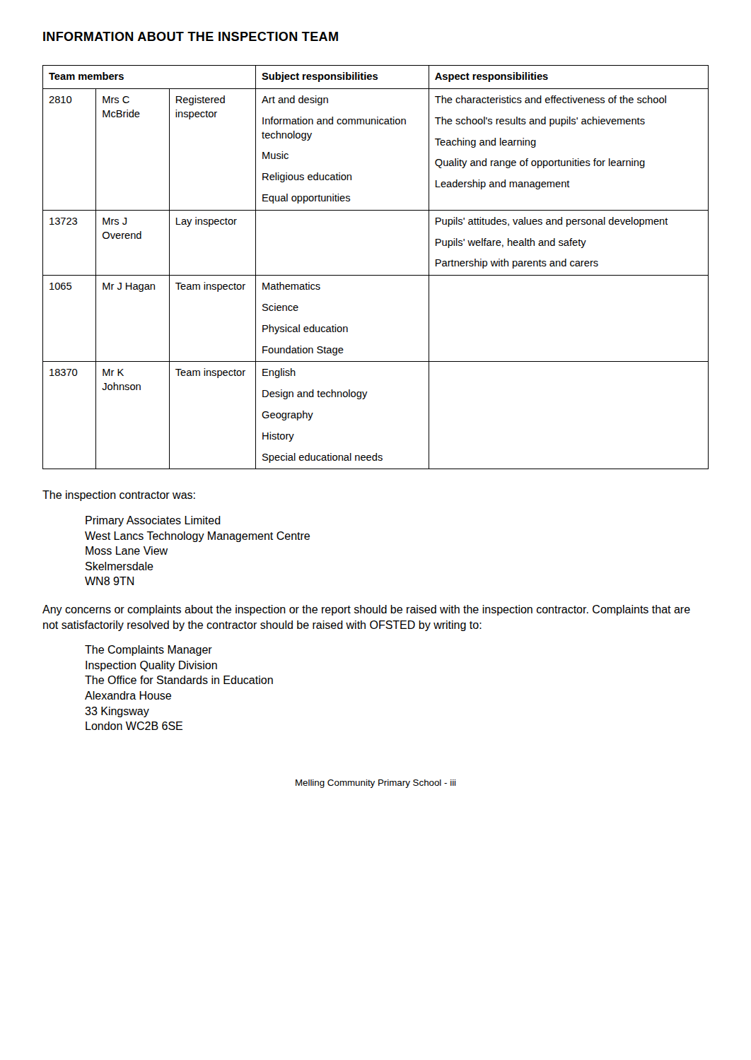INFORMATION ABOUT THE INSPECTION TEAM
| Team members | Subject responsibilities | Aspect responsibilities |
| --- | --- | --- |
| 2810 | Mrs C McBride | Registered inspector | Art and design Information and communication technology Music Religious education Equal opportunities | The characteristics and effectiveness of the school The school's results and pupils' achievements Teaching and learning Quality and range of opportunities for learning Leadership and management |
| 13723 | Mrs J Overend | Lay inspector | | Pupils' attitudes, values and personal development Pupils' welfare, health and safety Partnership with parents and carers |
| 1065 | Mr J Hagan | Team inspector | Mathematics Science Physical education Foundation Stage | |
| 18370 | Mr K Johnson | Team inspector | English Design and technology Geography History Special educational needs | |
The inspection contractor was:
Primary Associates Limited
West Lancs Technology Management Centre
Moss Lane View
Skelmersdale
WN8 9TN
Any concerns or complaints about the inspection or the report should be raised with the inspection contractor. Complaints that are not satisfactorily resolved by the contractor should be raised with OFSTED by writing to:
The Complaints Manager
Inspection Quality Division
The Office for Standards in Education
Alexandra House
33 Kingsway
London WC2B 6SE
Melling Community Primary School - iii